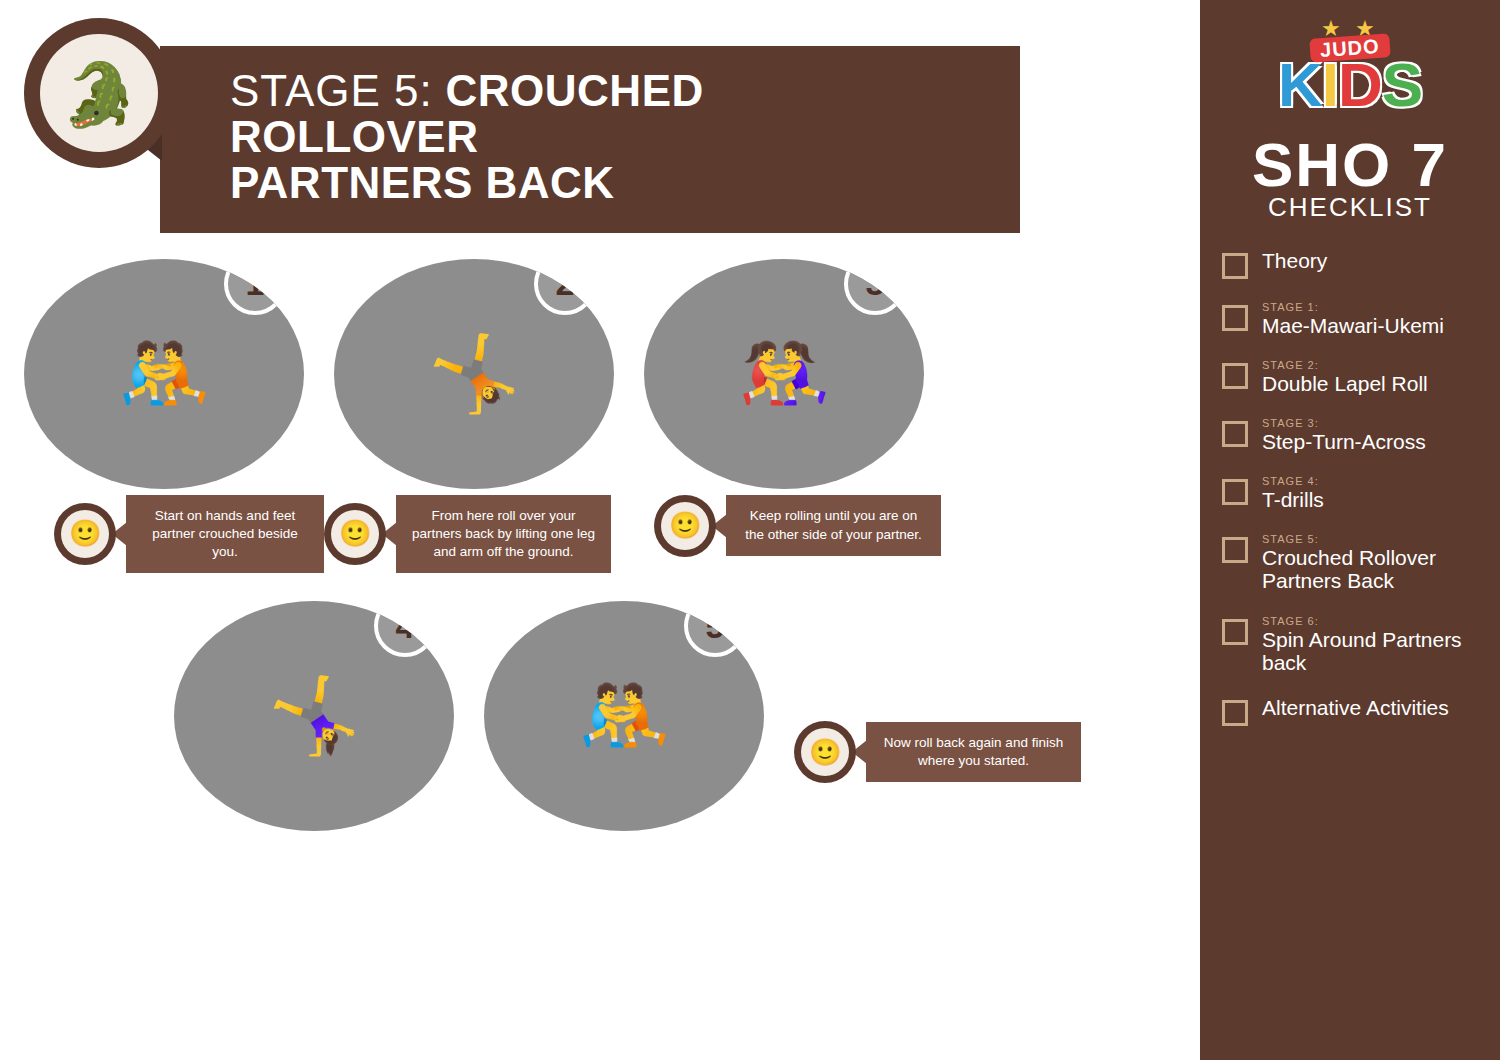🐊
Stage 5: Crouched Rollover
Partners Back
1 🤼
🙂
Start on hands and feet partner crouched beside you.
2 🤸
🙂
From here roll over your partners back by lifting one leg and arm off the ground.
3 🤼‍♀️
🙂
Keep rolling until you are on the other side of your partner.
4 🤸‍♀️
5 🤼
🙂
Now roll back again and finish where you started.
★ ★ JUDO KIDS
SHO 7 CHECKLIST
Theory
Stage 1: Mae-Mawari-Ukemi
Stage 2: Double Lapel Roll
Stage 3: Step-Turn-Across
Stage 4: T-drills
Stage 5: Crouched Rollover Partners Back
Stage 6: Spin Around Partners back
Alternative Activities